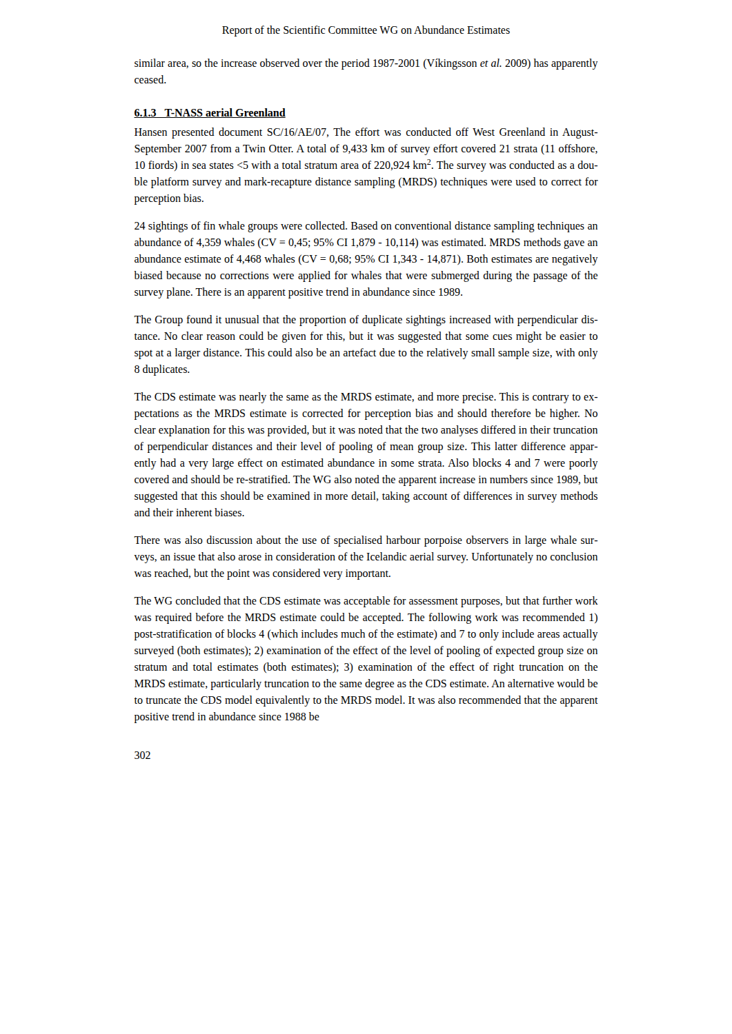Report of the Scientific Committee WG on Abundance Estimates
similar area, so the increase observed over the period 1987-2001 (Víkingsson et al. 2009) has apparently ceased.
6.1.3 T-NASS aerial Greenland
Hansen presented document SC/16/AE/07, The effort was conducted off West Greenland in August-September 2007 from a Twin Otter. A total of 9,433 km of survey effort covered 21 strata (11 offshore, 10 fiords) in sea states <5 with a total stratum area of 220,924 km2. The survey was conducted as a double platform survey and mark-recapture distance sampling (MRDS) techniques were used to correct for perception bias.
24 sightings of fin whale groups were collected. Based on conventional distance sampling techniques an abundance of 4,359 whales (CV = 0,45; 95% CI 1,879 - 10,114) was estimated. MRDS methods gave an abundance estimate of 4,468 whales (CV = 0,68; 95% CI 1,343 - 14,871). Both estimates are negatively biased because no corrections were applied for whales that were submerged during the passage of the survey plane. There is an apparent positive trend in abundance since 1989.
The Group found it unusual that the proportion of duplicate sightings increased with perpendicular distance. No clear reason could be given for this, but it was suggested that some cues might be easier to spot at a larger distance. This could also be an artefact due to the relatively small sample size, with only 8 duplicates.
The CDS estimate was nearly the same as the MRDS estimate, and more precise. This is contrary to expectations as the MRDS estimate is corrected for perception bias and should therefore be higher. No clear explanation for this was provided, but it was noted that the two analyses differed in their truncation of perpendicular distances and their level of pooling of mean group size. This latter difference apparently had a very large effect on estimated abundance in some strata. Also blocks 4 and 7 were poorly covered and should be re-stratified. The WG also noted the apparent increase in numbers since 1989, but suggested that this should be examined in more detail, taking account of differences in survey methods and their inherent biases.
There was also discussion about the use of specialised harbour porpoise observers in large whale surveys, an issue that also arose in consideration of the Icelandic aerial survey. Unfortunately no conclusion was reached, but the point was considered very important.
The WG concluded that the CDS estimate was acceptable for assessment purposes, but that further work was required before the MRDS estimate could be accepted. The following work was recommended 1) post-stratification of blocks 4 (which includes much of the estimate) and 7 to only include areas actually surveyed (both estimates); 2) examination of the effect of the level of pooling of expected group size on stratum and total estimates (both estimates); 3) examination of the effect of right truncation on the MRDS estimate, particularly truncation to the same degree as the CDS estimate. An alternative would be to truncate the CDS model equivalently to the MRDS model. It was also recommended that the apparent positive trend in abundance since 1988 be
302